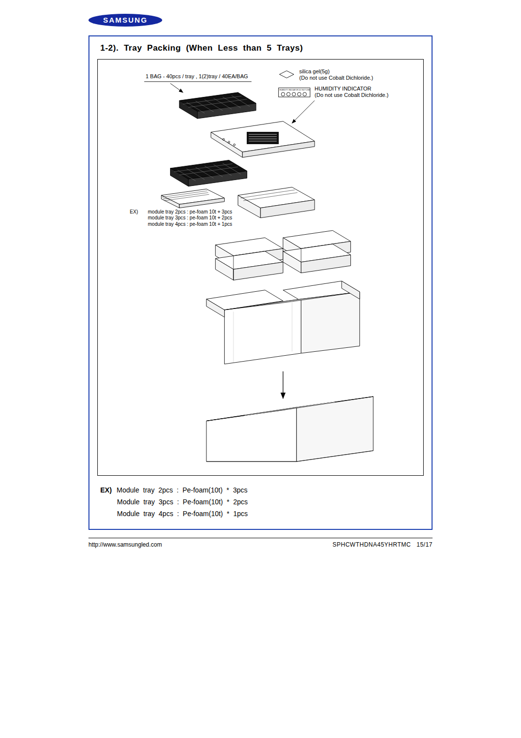SAMSUNG
1-2). Tray Packing (When Less than 5 Trays)
1 BAG - 40pcs / tray , 1(2)tray / 40EA/BAG silica gel(5g) (Do not use Cobalt Dichloride.) HUMIDITY INDICATOR DO NOT USE HUMIDITY INDICATOR (Do not use Cobalt Dichloride.) EX) module tray 2pcs : pe-foam 10t + 3pcs module tray 3pcs : pe-foam 10t + 2pcs module tray 4pcs : pe-foam 10t + 1pcs
EX) Module tray 2pcs : Pe-foam(10t) * 3pcs
Module tray 3pcs : Pe-foam(10t) * 2pcs
Module tray 4pcs : Pe-foam(10t) * 1pcs
http://www.samsungled.com
SPHCWTHDNA45YHRTMC 15/17